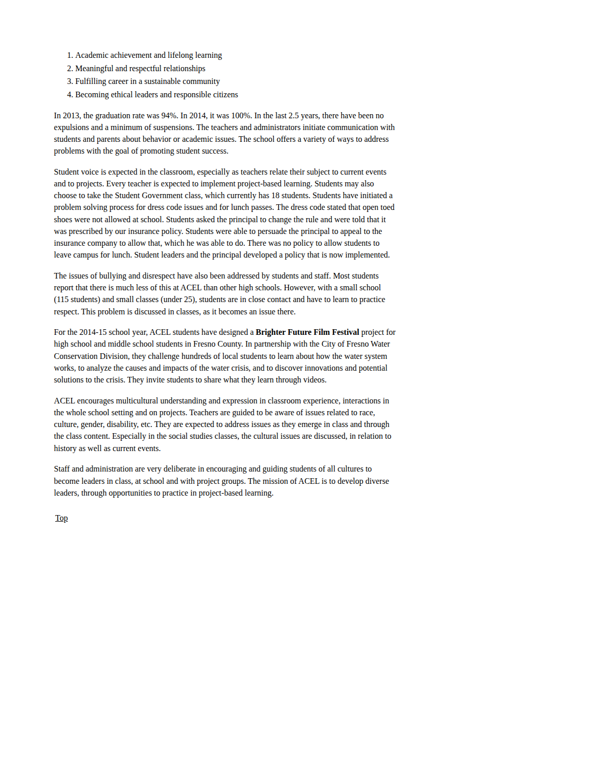Academic achievement and lifelong learning
Meaningful and respectful relationships
Fulfilling career in a sustainable community
Becoming ethical leaders and responsible citizens
In 2013, the graduation rate was 94%. In 2014, it was 100%. In the last 2.5 years, there have been no expulsions and a minimum of suspensions. The teachers and administrators initiate communication with students and parents about behavior or academic issues. The school offers a variety of ways to address problems with the goal of promoting student success.
Student voice is expected in the classroom, especially as teachers relate their subject to current events and to projects. Every teacher is expected to implement project-based learning. Students may also choose to take the Student Government class, which currently has 18 students. Students have initiated a problem solving process for dress code issues and for lunch passes. The dress code stated that open toed shoes were not allowed at school. Students asked the principal to change the rule and were told that it was prescribed by our insurance policy. Students were able to persuade the principal to appeal to the insurance company to allow that, which he was able to do. There was no policy to allow students to leave campus for lunch. Student leaders and the principal developed a policy that is now implemented.
The issues of bullying and disrespect have also been addressed by students and staff. Most students report that there is much less of this at ACEL than other high schools. However, with a small school (115 students) and small classes (under 25), students are in close contact and have to learn to practice respect. This problem is discussed in classes, as it becomes an issue there.
For the 2014-15 school year, ACEL students have designed a Brighter Future Film Festival project for high school and middle school students in Fresno County. In partnership with the City of Fresno Water Conservation Division, they challenge hundreds of local students to learn about how the water system works, to analyze the causes and impacts of the water crisis, and to discover innovations and potential solutions to the crisis. They invite students to share what they learn through videos.
ACEL encourages multicultural understanding and expression in classroom experience, interactions in the whole school setting and on projects. Teachers are guided to be aware of issues related to race, culture, gender, disability, etc. They are expected to address issues as they emerge in class and through the class content. Especially in the social studies classes, the cultural issues are discussed, in relation to history as well as current events.
Staff and administration are very deliberate in encouraging and guiding students of all cultures to become leaders in class, at school and with project groups. The mission of ACEL is to develop diverse leaders, through opportunities to practice in project-based learning.
Top